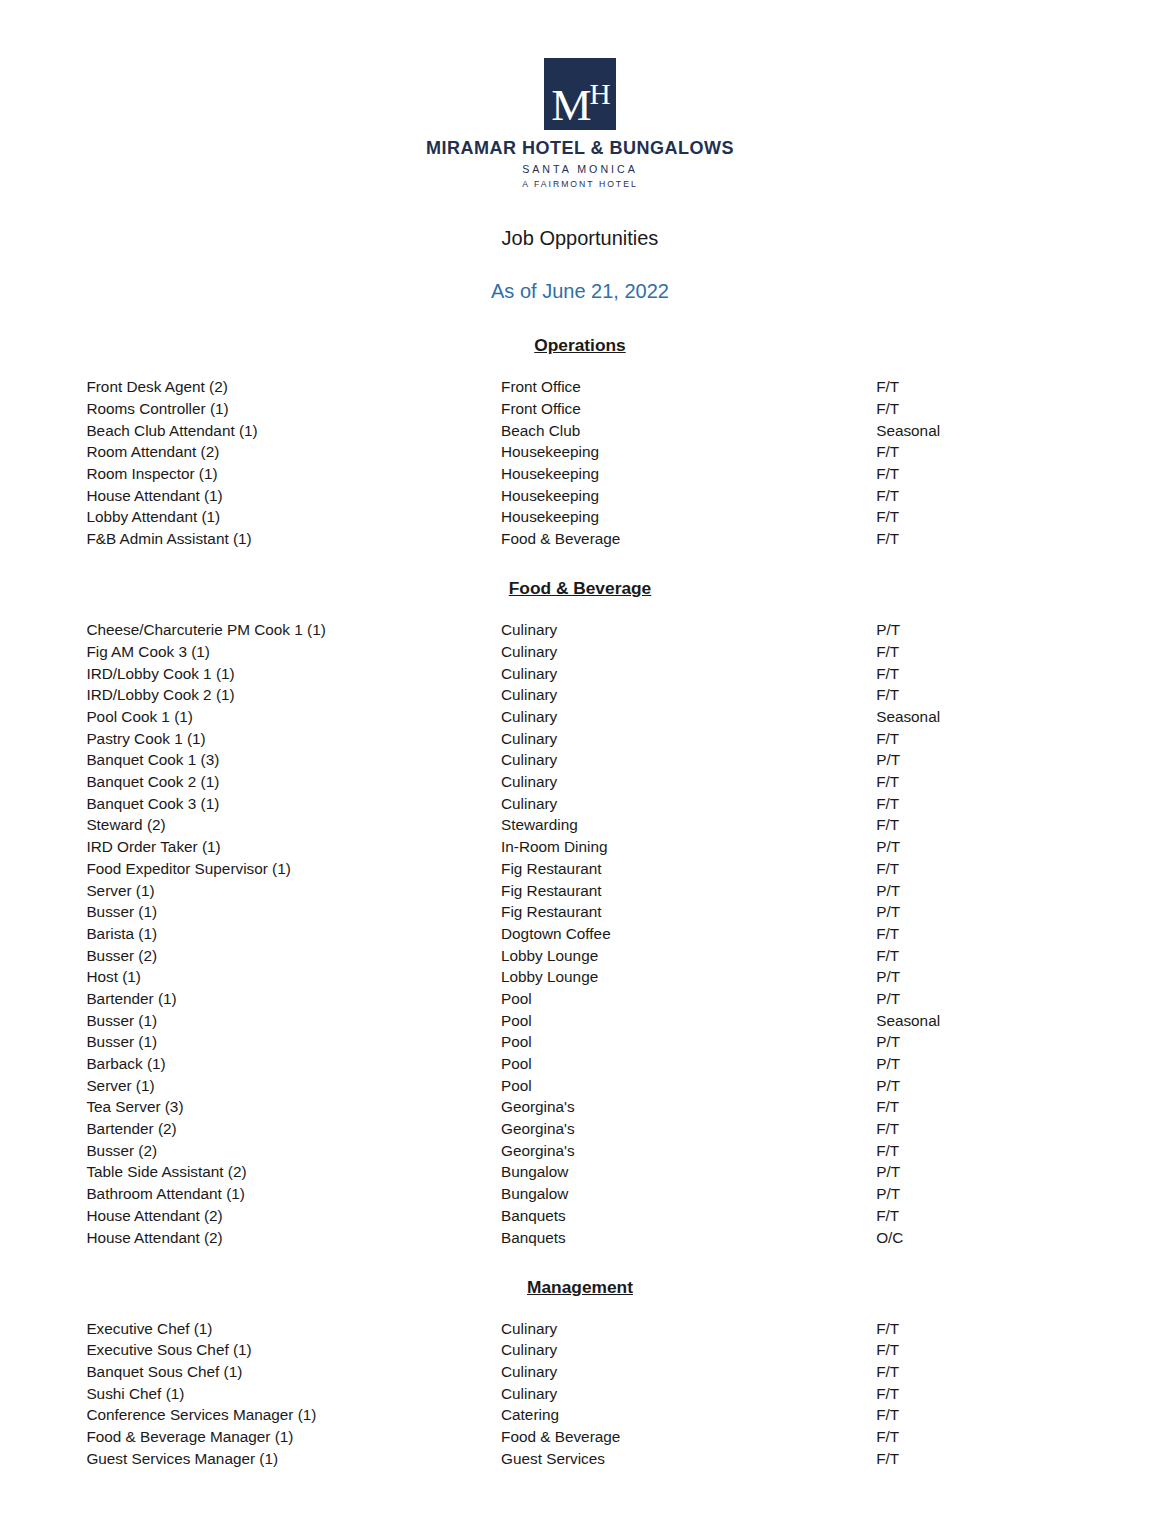MH
MIRAMAR HOTEL & BUNGALOWS
SANTA MONICA
A FAIRMONT HOTEL
Job Opportunities
As of June 21, 2022
Operations
| Front Desk Agent (2) | Front Office | F/T |
| Rooms Controller (1) | Front Office | F/T |
| Beach Club Attendant (1) | Beach Club | Seasonal |
| Room Attendant (2) | Housekeeping | F/T |
| Room Inspector (1) | Housekeeping | F/T |
| House Attendant (1) | Housekeeping | F/T |
| Lobby Attendant (1) | Housekeeping | F/T |
| F&B Admin Assistant (1) | Food & Beverage | F/T |
Food & Beverage
| Cheese/Charcuterie PM Cook 1 (1) | Culinary | P/T |
| Fig AM Cook 3 (1) | Culinary | F/T |
| IRD/Lobby Cook 1 (1) | Culinary | F/T |
| IRD/Lobby Cook 2 (1) | Culinary | F/T |
| Pool Cook 1 (1) | Culinary | Seasonal |
| Pastry Cook 1 (1) | Culinary | F/T |
| Banquet Cook 1 (3) | Culinary | P/T |
| Banquet Cook 2 (1) | Culinary | F/T |
| Banquet Cook 3 (1) | Culinary | F/T |
| Steward (2) | Stewarding | F/T |
| IRD Order Taker (1) | In-Room Dining | P/T |
| Food Expeditor Supervisor (1) | Fig Restaurant | F/T |
| Server (1) | Fig Restaurant | P/T |
| Busser (1) | Fig Restaurant | P/T |
| Barista (1) | Dogtown Coffee | F/T |
| Busser (2) | Lobby Lounge | F/T |
| Host (1) | Lobby Lounge | P/T |
| Bartender (1) | Pool | P/T |
| Busser (1) | Pool | Seasonal |
| Busser (1) | Pool | P/T |
| Barback (1) | Pool | P/T |
| Server (1) | Pool | P/T |
| Tea Server (3) | Georgina's | F/T |
| Bartender (2) | Georgina's | F/T |
| Busser (2) | Georgina's | F/T |
| Table Side Assistant (2) | Bungalow | P/T |
| Bathroom Attendant (1) | Bungalow | P/T |
| House Attendant (2) | Banquets | F/T |
| House Attendant (2) | Banquets | O/C |
Management
| Executive Chef (1) | Culinary | F/T |
| Executive Sous Chef (1) | Culinary | F/T |
| Banquet Sous Chef (1) | Culinary | F/T |
| Sushi Chef (1) | Culinary | F/T |
| Conference Services Manager (1) | Catering | F/T |
| Food & Beverage Manager (1) | Food & Beverage | F/T |
| Guest Services Manager (1) | Guest Services | F/T |